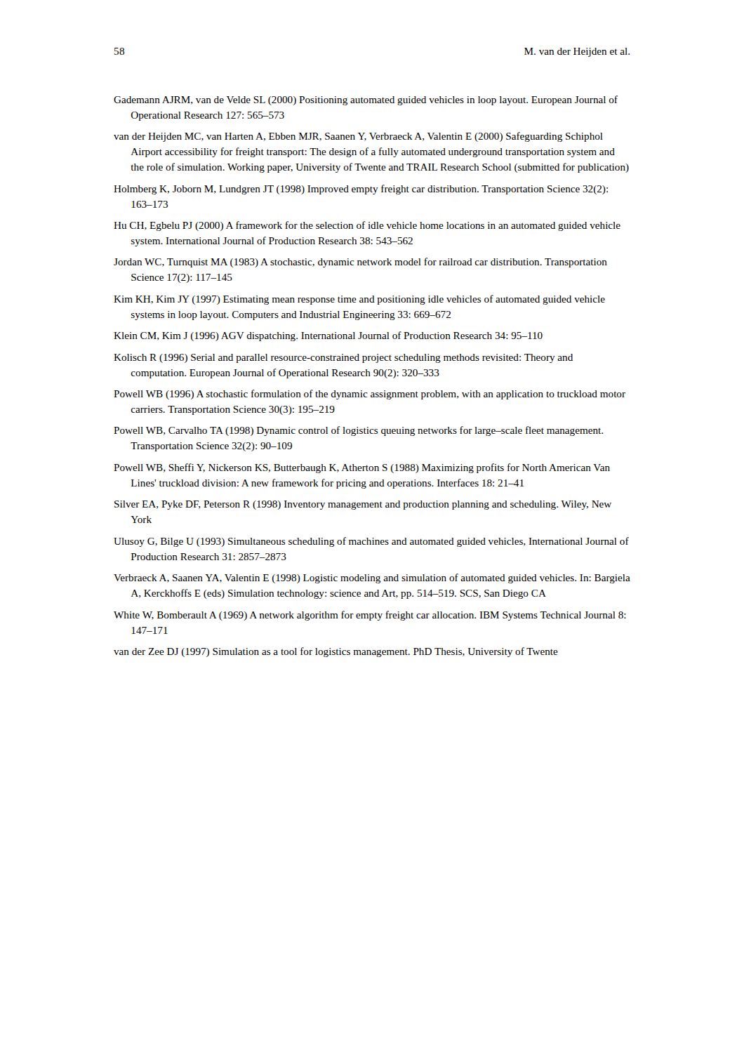58 M. van der Heijden et al.
Gademann AJRM, van de Velde SL (2000) Positioning automated guided vehicles in loop layout. European Journal of Operational Research 127: 565–573
van der Heijden MC, van Harten A, Ebben MJR, Saanen Y, Verbraeck A, Valentin E (2000) Safeguarding Schiphol Airport accessibility for freight transport: The design of a fully automated underground transportation system and the role of simulation. Working paper, University of Twente and TRAIL Research School (submitted for publication)
Holmberg K, Joborn M, Lundgren JT (1998) Improved empty freight car distribution. Transportation Science 32(2): 163–173
Hu CH, Egbelu PJ (2000) A framework for the selection of idle vehicle home locations in an automated guided vehicle system. International Journal of Production Research 38: 543–562
Jordan WC, Turnquist MA (1983) A stochastic, dynamic network model for railroad car distribution. Transportation Science 17(2): 117–145
Kim KH, Kim JY (1997) Estimating mean response time and positioning idle vehicles of automated guided vehicle systems in loop layout. Computers and Industrial Engineering 33: 669–672
Klein CM, Kim J (1996) AGV dispatching. International Journal of Production Research 34: 95–110
Kolisch R (1996) Serial and parallel resource-constrained project scheduling methods revisited: Theory and computation. European Journal of Operational Research 90(2): 320–333
Powell WB (1996) A stochastic formulation of the dynamic assignment problem, with an application to truckload motor carriers. Transportation Science 30(3): 195–219
Powell WB, Carvalho TA (1998) Dynamic control of logistics queuing networks for large–scale fleet management. Transportation Science 32(2): 90–109
Powell WB, Sheffi Y, Nickerson KS, Butterbaugh K, Atherton S (1988) Maximizing profits for North American Van Lines' truckload division: A new framework for pricing and operations. Interfaces 18: 21–41
Silver EA, Pyke DF, Peterson R (1998) Inventory management and production planning and scheduling. Wiley, New York
Ulusoy G, Bilge U (1993) Simultaneous scheduling of machines and automated guided vehicles, International Journal of Production Research 31: 2857–2873
Verbraeck A, Saanen YA, Valentin E (1998) Logistic modeling and simulation of automated guided vehicles. In: Bargiela A, Kerckhoffs E (eds) Simulation technology: science and Art, pp. 514–519. SCS, San Diego CA
White W, Bomberault A (1969) A network algorithm for empty freight car allocation. IBM Systems Technical Journal 8: 147–171
van der Zee DJ (1997) Simulation as a tool for logistics management. PhD Thesis, University of Twente